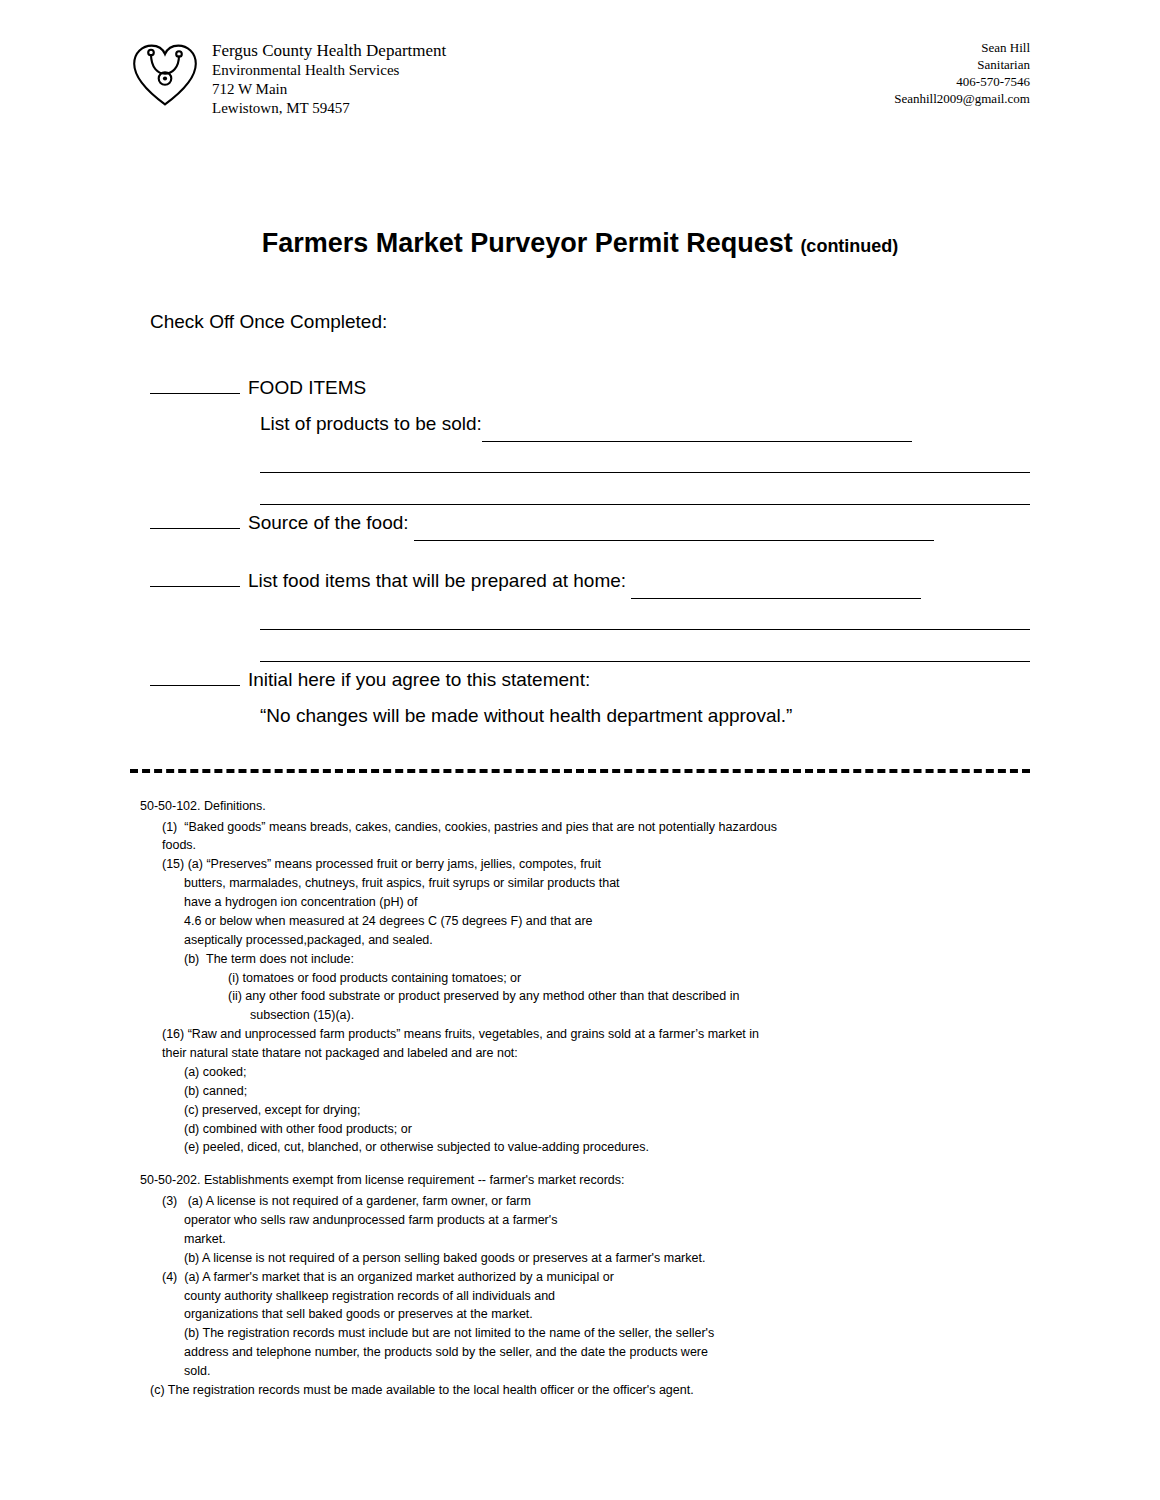Fergus County Health Department
Environmental Health Services
712 W Main
Lewistown, MT 59457
Sean Hill
Sanitarian
406-570-7546
Seanhill2009@gmail.com
Farmers Market Purveyor Permit Request (continued)
Check Off Once Completed:
FOOD ITEMS
List of products to be sold:
Source of the food:
List food items that will be prepared at home:
Initial here if you agree to this statement:
“No changes will be made without health department approval.”
50-50-102. Definitions.
(1) “Baked goods” means breads, cakes, candies, cookies, pastries and pies that are not potentially hazardous
foods.
(15) (a) “Preserves” means processed fruit or berry jams, jellies, compotes, fruit
butters, marmalades, chutneys, fruit aspics, fruit syrups or similar products that
have a hydrogen ion concentration (pH) of
4.6 or below when measured at 24 degrees C (75 degrees F) and that are
aseptically processed,packaged, and sealed.
(b) The term does not include:
(i) tomatoes or food products containing tomatoes; or
(ii) any other food substrate or product preserved by any method other than that described in
subsection (15)(a).
(16) “Raw and unprocessed farm products” means fruits, vegetables, and grains sold at a farmer’s market in
their natural state thatare not packaged and labeled and are not:
(a) cooked;
(b) canned;
(c) preserved, except for drying;
(d) combined with other food products; or
(e) peeled, diced, cut, blanched, or otherwise subjected to value-adding procedures.
50-50-202. Establishments exempt from license requirement -- farmer's market records:
(3) (a) A license is not required of a gardener, farm owner, or farm
operator who sells raw andunprocessed farm products at a farmer's
market.
(b) A license is not required of a person selling baked goods or preserves at a farmer's market.
(4) (a) A farmer's market that is an organized market authorized by a municipal or
county authority shallkeep registration records of all individuals and
organizations that sell baked goods or preserves at the market.
(b) The registration records must include but are not limited to the name of the seller, the seller's
address and telephone number, the products sold by the seller, and the date the products were
sold.
(c) The registration records must be made available to the local health officer or the officer's agent.